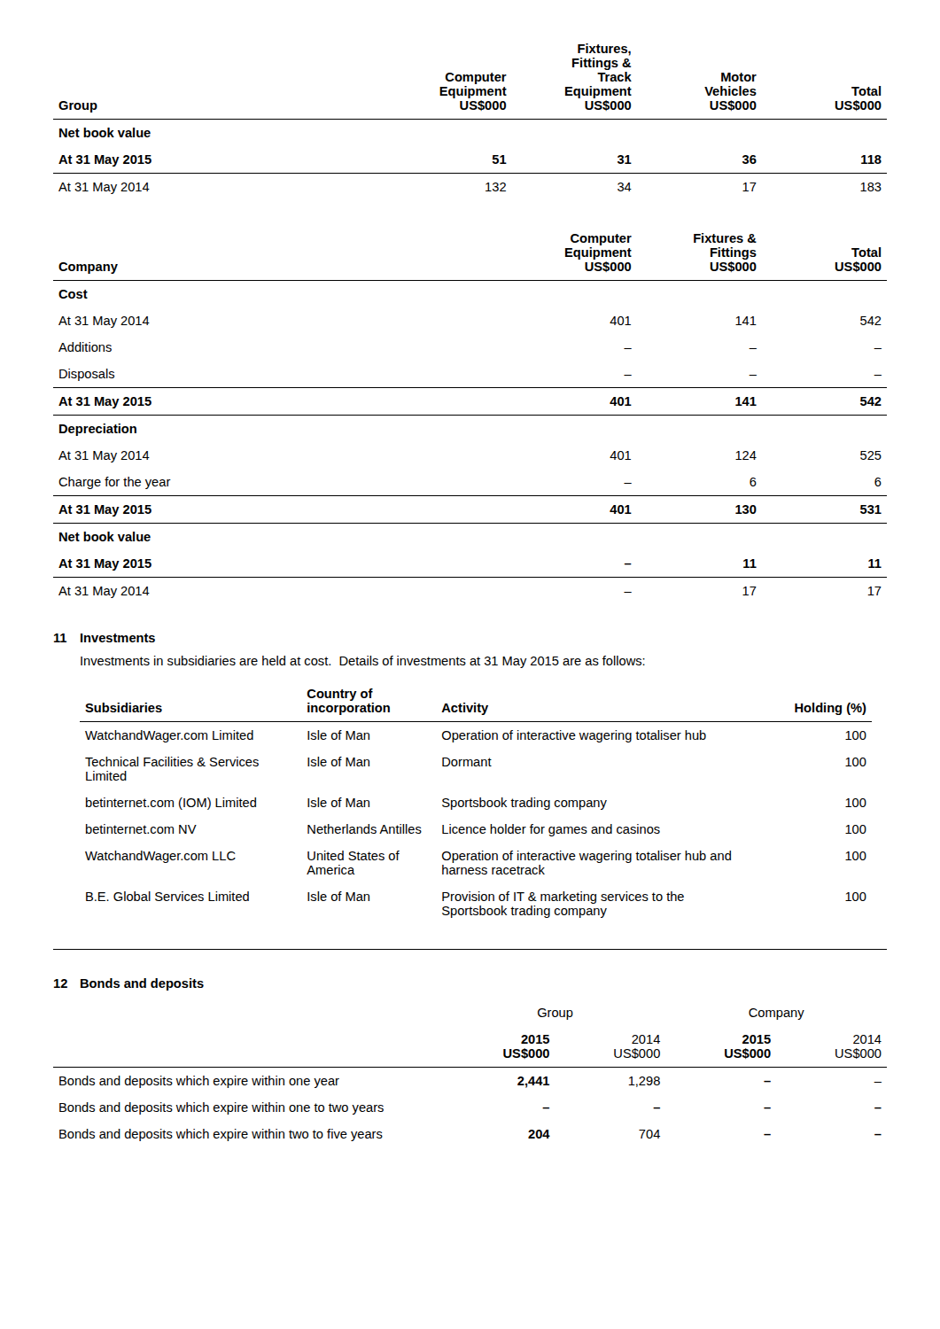| Group | Computer Equipment US$000 | Fixtures, Fittings & Track Equipment US$000 | Motor Vehicles US$000 | Total US$000 |
| --- | --- | --- | --- | --- |
| Net book value | | | | |
| At 31 May 2015 | 51 | 31 | 36 | 118 |
| At 31 May 2014 | 132 | 34 | 17 | 183 |
| Company | Computer Equipment US$000 | Fixtures & Fittings US$000 | Total US$000 |
| --- | --- | --- | --- |
| Cost | | | |
| At 31 May 2014 | 401 | 141 | 542 |
| Additions | – | – | – |
| Disposals | – | – | – |
| At 31 May 2015 | 401 | 141 | 542 |
| Depreciation | | | |
| At 31 May 2014 | 401 | 124 | 525 |
| Charge for the year | – | 6 | 6 |
| At 31 May 2015 | 401 | 130 | 531 |
| Net book value | | | |
| At 31 May 2015 | – | 11 | 11 |
| At 31 May 2014 | – | 17 | 17 |
11 Investments
Investments in subsidiaries are held at cost. Details of investments at 31 May 2015 are as follows:
| Subsidiaries | Country of incorporation | Activity | Holding (%) |
| --- | --- | --- | --- |
| WatchandWager.com Limited | Isle of Man | Operation of interactive wagering totaliser hub | 100 |
| Technical Facilities & Services Limited | Isle of Man | Dormant | 100 |
| betinternet.com (IOM) Limited | Isle of Man | Sportsbook trading company | 100 |
| betinternet.com NV | Netherlands Antilles | Licence holder for games and casinos | 100 |
| WatchandWager.com LLC | United States of America | Operation of interactive wagering totaliser hub and harness racetrack | 100 |
| B.E. Global Services Limited | Isle of Man | Provision of IT & marketing services to the Sportsbook trading company | 100 |
12 Bonds and deposits
| | Group | Company |
| --- | --- | --- |
| | 2015 US$000 | 2014 US$000 | 2015 US$000 | 2014 US$000 |
| Bonds and deposits which expire within one year | 2,441 | 1,298 | – | – |
| Bonds and deposits which expire within one to two years | – | – | – | – |
| Bonds and deposits which expire within two to five years | 204 | 704 | – | – |